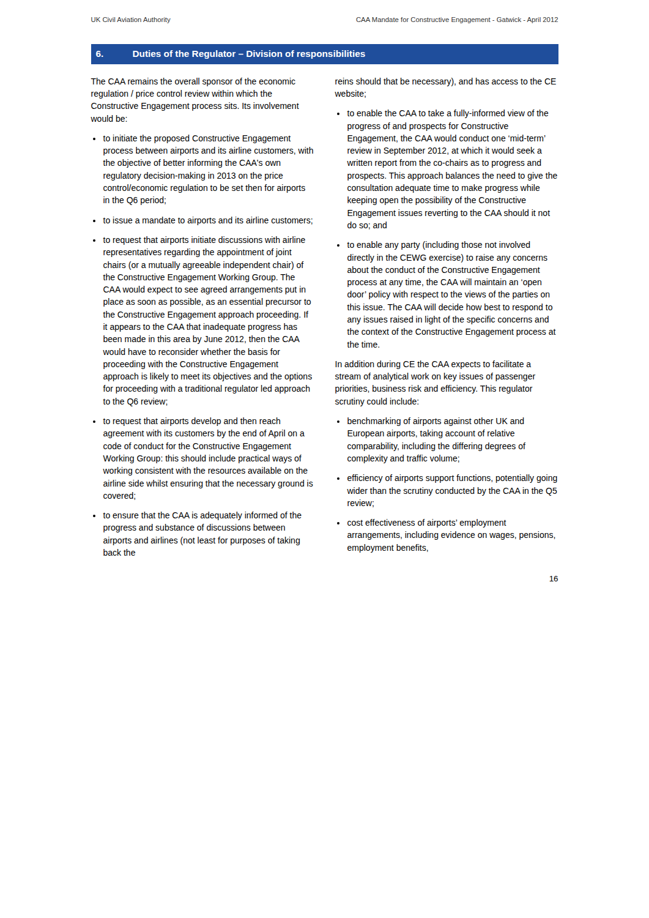UK Civil Aviation Authority
CAA Mandate for Constructive Engagement - Gatwick - April 2012
6. Duties of the Regulator – Division of responsibilities
The CAA remains the overall sponsor of the economic regulation / price control review within which the Constructive Engagement process sits. Its involvement would be:
to initiate the proposed Constructive Engagement process between airports and its airline customers, with the objective of better informing the CAA's own regulatory decision-making in 2013 on the price control/economic regulation to be set then for airports in the Q6 period;
to issue a mandate to airports and its airline customers;
to request that airports initiate discussions with airline representatives regarding the appointment of joint chairs (or a mutually agreeable independent chair) of the Constructive Engagement Working Group. The CAA would expect to see agreed arrangements put in place as soon as possible, as an essential precursor to the Constructive Engagement approach proceeding. If it appears to the CAA that inadequate progress has been made in this area by June 2012, then the CAA would have to reconsider whether the basis for proceeding with the Constructive Engagement approach is likely to meet its objectives and the options for proceeding with a traditional regulator led approach to the Q6 review;
to request that airports develop and then reach agreement with its customers by the end of April on a code of conduct for the Constructive Engagement Working Group: this should include practical ways of working consistent with the resources available on the airline side whilst ensuring that the necessary ground is covered;
to ensure that the CAA is adequately informed of the progress and substance of discussions between airports and airlines (not least for purposes of taking back the
reins should that be necessary), and has access to the CE website;
to enable the CAA to take a fully-informed view of the progress of and prospects for Constructive Engagement, the CAA would conduct one ‘mid-term’ review in September 2012, at which it would seek a written report from the co-chairs as to progress and prospects. This approach balances the need to give the consultation adequate time to make progress while keeping open the possibility of the Constructive Engagement issues reverting to the CAA should it not do so; and
to enable any party (including those not involved directly in the CEWG exercise) to raise any concerns about the conduct of the Constructive Engagement process at any time, the CAA will maintain an ‘open door’ policy with respect to the views of the parties on this issue. The CAA will decide how best to respond to any issues raised in light of the specific concerns and the context of the Constructive Engagement process at the time.
In addition during CE the CAA expects to facilitate a stream of analytical work on key issues of passenger priorities, business risk and efficiency. This regulator scrutiny could include:
benchmarking of airports against other UK and European airports, taking account of relative comparability, including the differing degrees of complexity and traffic volume;
efficiency of airports support functions, potentially going wider than the scrutiny conducted by the CAA in the Q5 review;
cost effectiveness of airports’ employment arrangements, including evidence on wages, pensions, employment benefits,
16